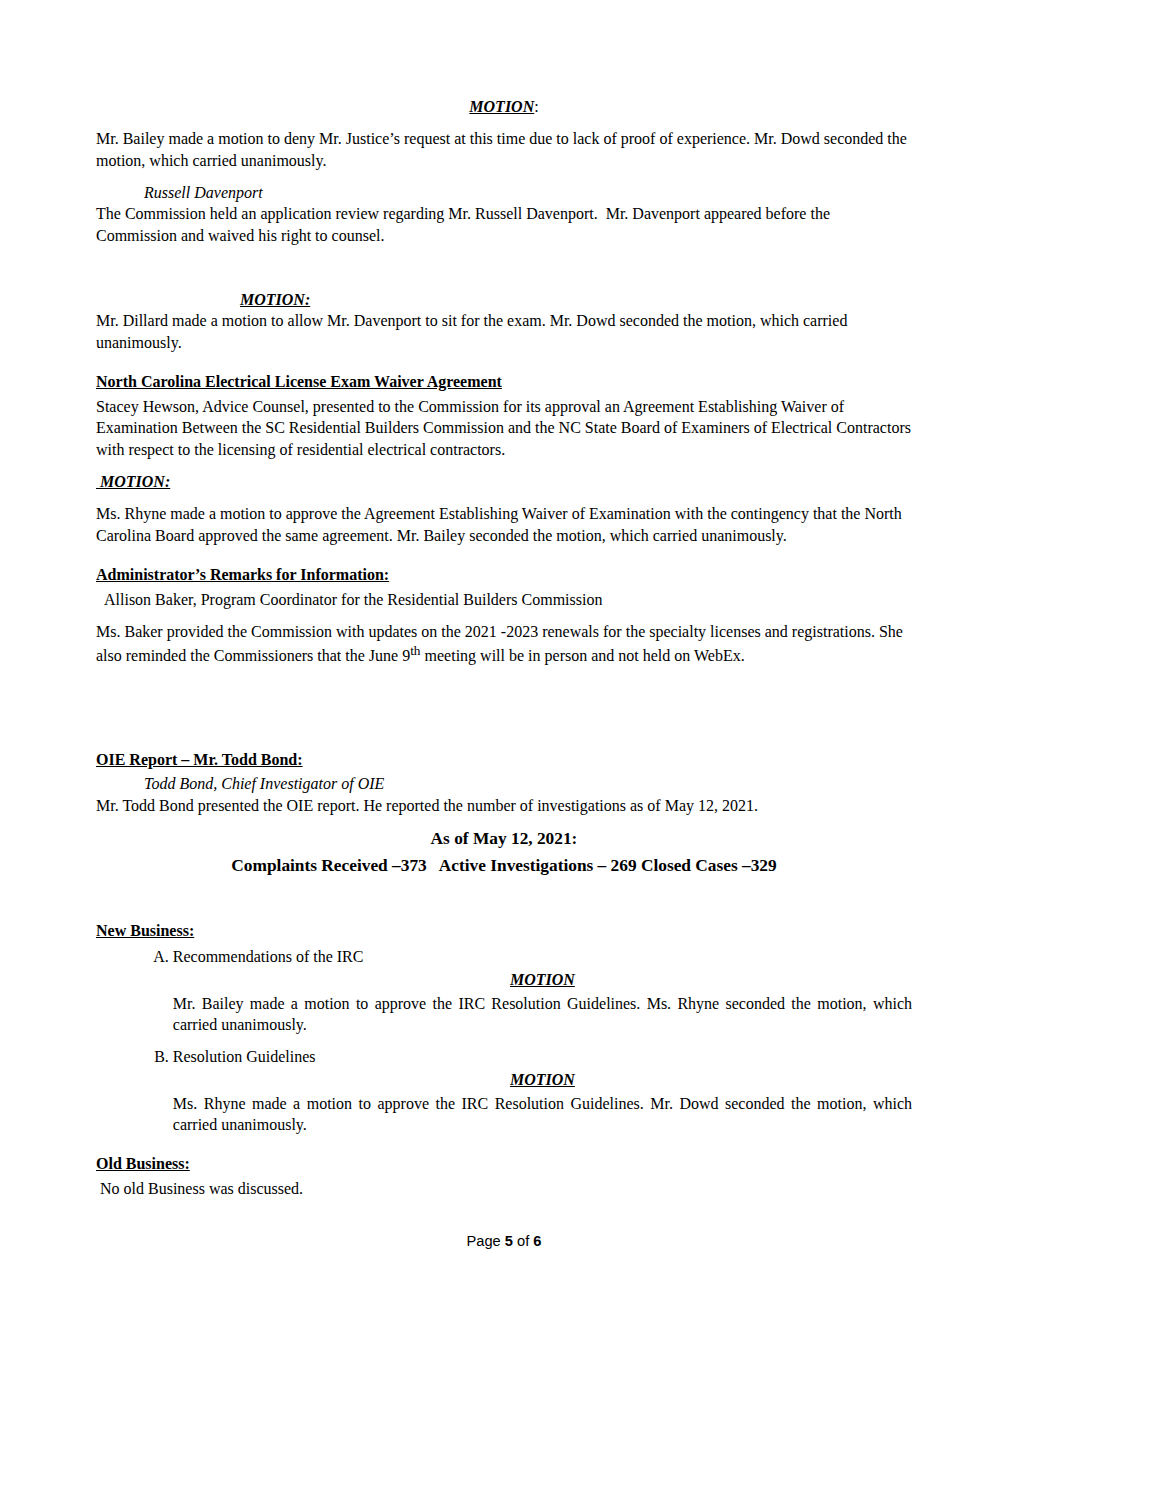MOTION:
Mr. Bailey made a motion to deny Mr. Justice’s request at this time due to lack of proof of experience. Mr. Dowd seconded the motion, which carried unanimously.
Russell Davenport
The Commission held an application review regarding Mr. Russell Davenport. Mr. Davenport appeared before the Commission and waived his right to counsel.
MOTION:
Mr. Dillard made a motion to allow Mr. Davenport to sit for the exam. Mr. Dowd seconded the motion, which carried unanimously.
North Carolina Electrical License Exam Waiver Agreement
Stacey Hewson, Advice Counsel, presented to the Commission for its approval an Agreement Establishing Waiver of Examination Between the SC Residential Builders Commission and the NC State Board of Examiners of Electrical Contractors with respect to the licensing of residential electrical contractors.
MOTION:
Ms. Rhyne made a motion to approve the Agreement Establishing Waiver of Examination with the contingency that the North Carolina Board approved the same agreement. Mr. Bailey seconded the motion, which carried unanimously.
Administrator’s Remarks for Information:
Allison Baker, Program Coordinator for the Residential Builders Commission
Ms. Baker provided the Commission with updates on the 2021 -2023 renewals for the specialty licenses and registrations. She also reminded the Commissioners that the June 9th meeting will be in person and not held on WebEx.
OIE Report – Mr. Todd Bond:
Todd Bond, Chief Investigator of OIE
Mr. Todd Bond presented the OIE report. He reported the number of investigations as of May 12, 2021.
As of May 12, 2021:
Complaints Received –373 Active Investigations – 269 Closed Cases –329
New Business:
Recommendations of the IRC
MOTION
Mr. Bailey made a motion to approve the IRC Resolution Guidelines. Ms. Rhyne seconded the motion, which carried unanimously.
Resolution Guidelines
MOTION
Ms. Rhyne made a motion to approve the IRC Resolution Guidelines. Mr. Dowd seconded the motion, which carried unanimously.
Old Business:
No old Business was discussed.
Page 5 of 6